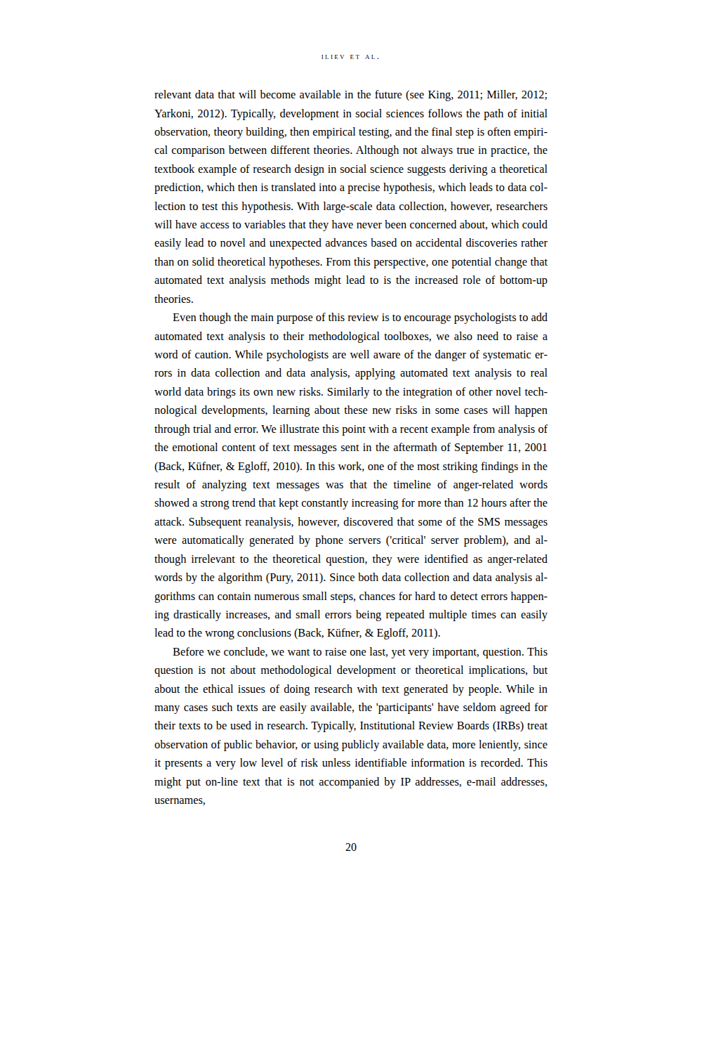Iliev et al.
relevant data that will become available in the future (see King, 2011; Miller, 2012; Yarkoni, 2012). Typically, development in social sciences follows the path of initial observation, theory building, then empirical testing, and the final step is often empirical comparison between different theories. Although not always true in practice, the textbook example of research design in social science suggests deriving a theoretical prediction, which then is translated into a precise hypothesis, which leads to data collection to test this hypothesis. With large-scale data collection, however, researchers will have access to variables that they have never been concerned about, which could easily lead to novel and unexpected advances based on accidental discoveries rather than on solid theoretical hypotheses. From this perspective, one potential change that automated text analysis methods might lead to is the increased role of bottom-up theories.
Even though the main purpose of this review is to encourage psychologists to add automated text analysis to their methodological toolboxes, we also need to raise a word of caution. While psychologists are well aware of the danger of systematic errors in data collection and data analysis, applying automated text analysis to real world data brings its own new risks. Similarly to the integration of other novel technological developments, learning about these new risks in some cases will happen through trial and error. We illustrate this point with a recent example from analysis of the emotional content of text messages sent in the aftermath of September 11, 2001 (Back, Küfner, & Egloff, 2010). In this work, one of the most striking findings in the result of analyzing text messages was that the timeline of anger-related words showed a strong trend that kept constantly increasing for more than 12 hours after the attack. Subsequent reanalysis, however, discovered that some of the SMS messages were automatically generated by phone servers ('critical' server problem), and although irrelevant to the theoretical question, they were identified as anger-related words by the algorithm (Pury, 2011). Since both data collection and data analysis algorithms can contain numerous small steps, chances for hard to detect errors happening drastically increases, and small errors being repeated multiple times can easily lead to the wrong conclusions (Back, Küfner, & Egloff, 2011).
Before we conclude, we want to raise one last, yet very important, question. This question is not about methodological development or theoretical implications, but about the ethical issues of doing research with text generated by people. While in many cases such texts are easily available, the 'participants' have seldom agreed for their texts to be used in research. Typically, Institutional Review Boards (IRBs) treat observation of public behavior, or using publicly available data, more leniently, since it presents a very low level of risk unless identifiable information is recorded. This might put on-line text that is not accompanied by IP addresses, e-mail addresses, usernames,
20